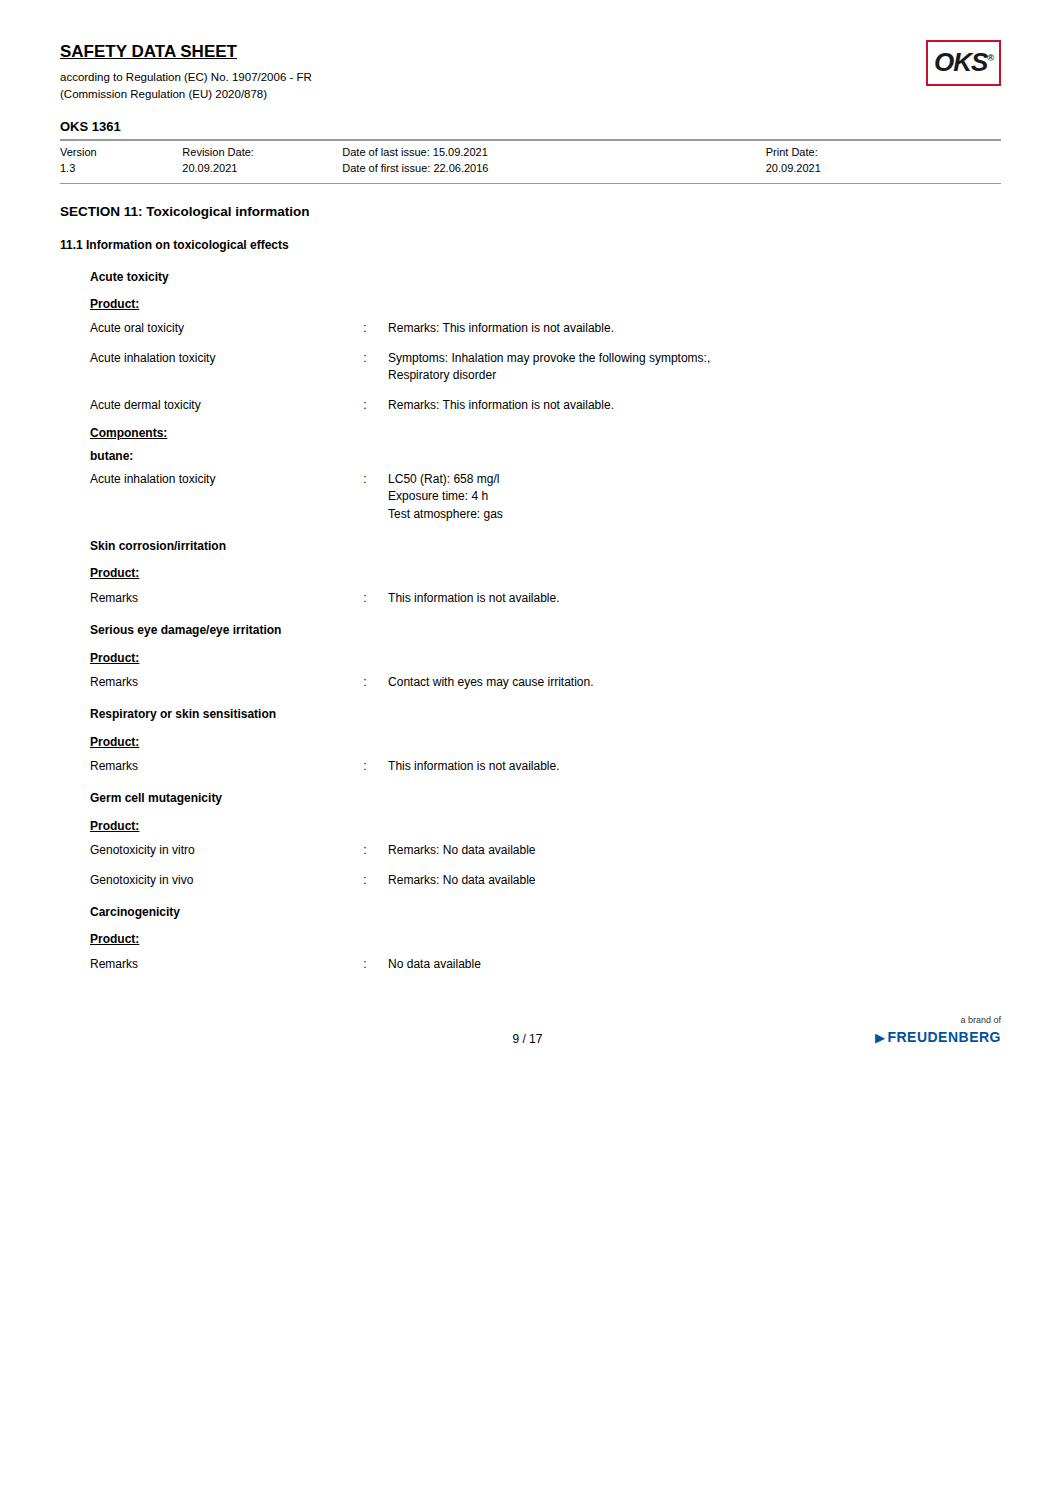SAFETY DATA SHEET
according to Regulation (EC) No. 1907/2006 - FR
(Commission Regulation (EU) 2020/878)
OKS®
OKS 1361
| Version 1.3 | Revision Date: 20.09.2021 | Date of last issue: 15.09.2021 Date of first issue: 22.06.2016 | Print Date: 20.09.2021 |
SECTION 11: Toxicological information
11.1 Information on toxicological effects
Acute toxicity
Product:
| Acute oral toxicity | : | Remarks: This information is not available. |
| Acute inhalation toxicity | : | Symptoms: Inhalation may provoke the following symptoms:, Respiratory disorder |
| Acute dermal toxicity | : | Remarks: This information is not available. |
Components:
butane:
| Acute inhalation toxicity | : | LC50 (Rat): 658 mg/l Exposure time: 4 h Test atmosphere: gas |
Skin corrosion/irritation
Product:
| Remarks | : | This information is not available. |
Serious eye damage/eye irritation
Product:
| Remarks | : | Contact with eyes may cause irritation. |
Respiratory or skin sensitisation
Product:
| Remarks | : | This information is not available. |
Germ cell mutagenicity
Product:
| Genotoxicity in vitro | : | Remarks: No data available |
| Genotoxicity in vivo | : | Remarks: No data available |
Carcinogenicity
Product:
| Remarks | : | No data available |
9 / 17
a brand of
▶ FREUDENBERG